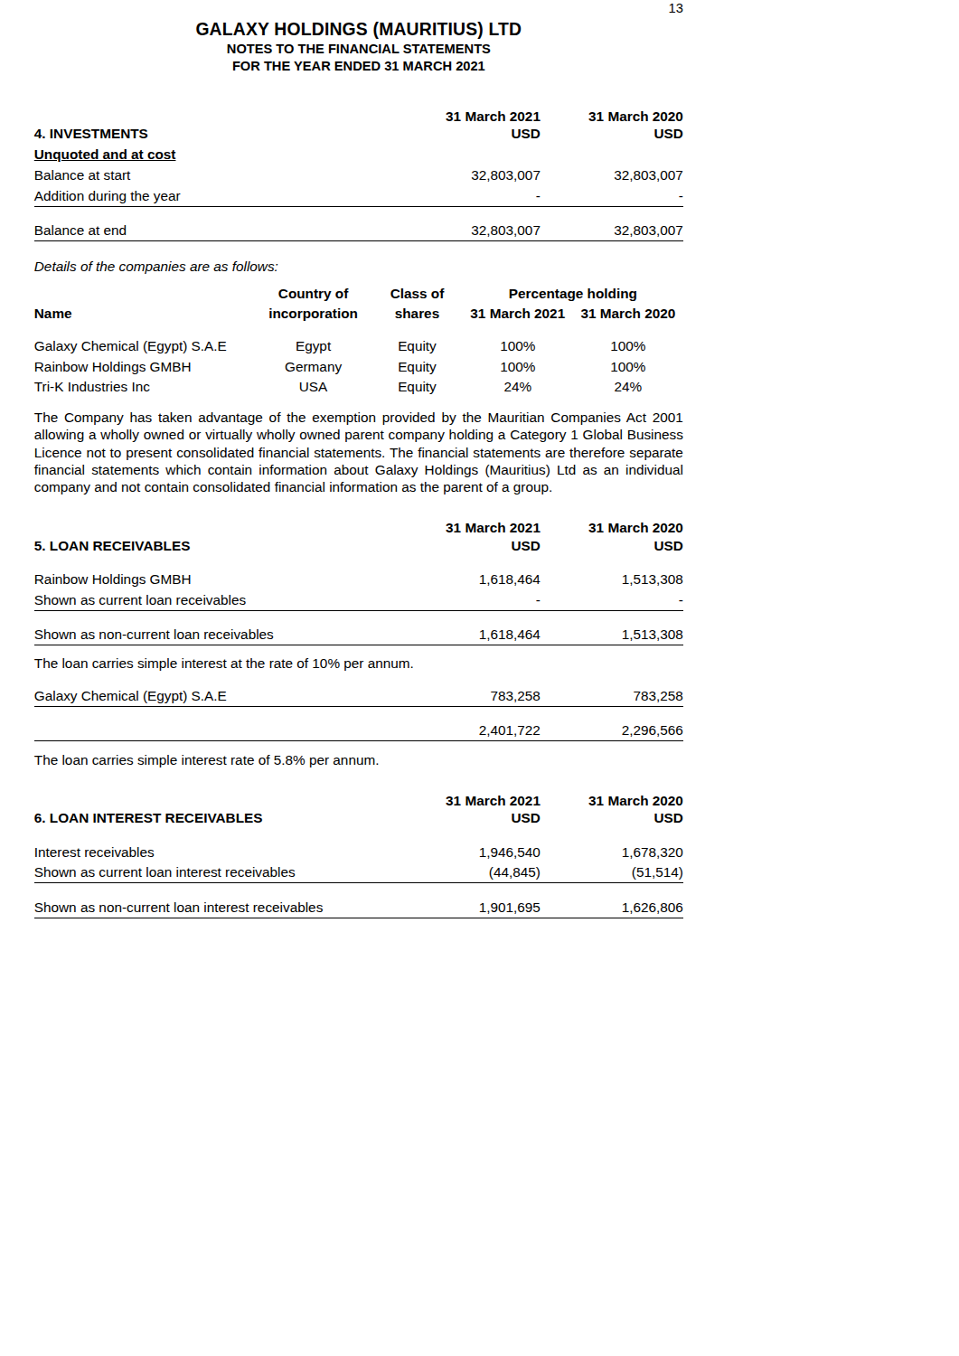13
GALAXY HOLDINGS (MAURITIUS) LTD
NOTES TO THE FINANCIAL STATEMENTS
FOR THE YEAR ENDED 31 MARCH 2021
| 4. INVESTMENTS | 31 March 2021 USD | 31 March 2020 USD |
| Unquoted and at cost | | |
| Balance at start | 32,803,007 | 32,803,007 |
| Addition during the year | - | - |
| Balance at end | 32,803,007 | 32,803,007 |
Details of the companies are as follows:
| | Country of | Class of | Percentage holding |
| Name | incorporation | shares | 31 March 2021 | 31 March 2020 |
| Galaxy Chemical (Egypt) S.A.E | Egypt | Equity | 100% | 100% |
| Rainbow Holdings GMBH | Germany | Equity | 100% | 100% |
| Tri-K Industries Inc | USA | Equity | 24% | 24% |
The Company has taken advantage of the exemption provided by the Mauritian Companies Act 2001 allowing a wholly owned or virtually wholly owned parent company holding a Category 1 Global Business Licence not to present consolidated financial statements. The financial statements are therefore separate financial statements which contain information about Galaxy Holdings (Mauritius) Ltd as an individual company and not contain consolidated financial information as the parent of a group.
| 5. LOAN RECEIVABLES | 31 March 2021 USD | 31 March 2020 USD |
| Rainbow Holdings GMBH | 1,618,464 | 1,513,308 |
| Shown as current loan receivables | - | - |
| Shown as non-current loan receivables | 1,618,464 | 1,513,308 |
The loan carries simple interest at the rate of 10% per annum.
| Galaxy Chemical (Egypt) S.A.E | 783,258 | 783,258 |
| | 2,401,722 | 2,296,566 |
The loan carries simple interest rate of 5.8% per annum.
| 6. LOAN INTEREST RECEIVABLES | 31 March 2021 USD | 31 March 2020 USD |
| Interest receivables | 1,946,540 | 1,678,320 |
| Shown as current loan interest receivables | (44,845) | (51,514) |
| Shown as non-current loan interest receivables | 1,901,695 | 1,626,806 |